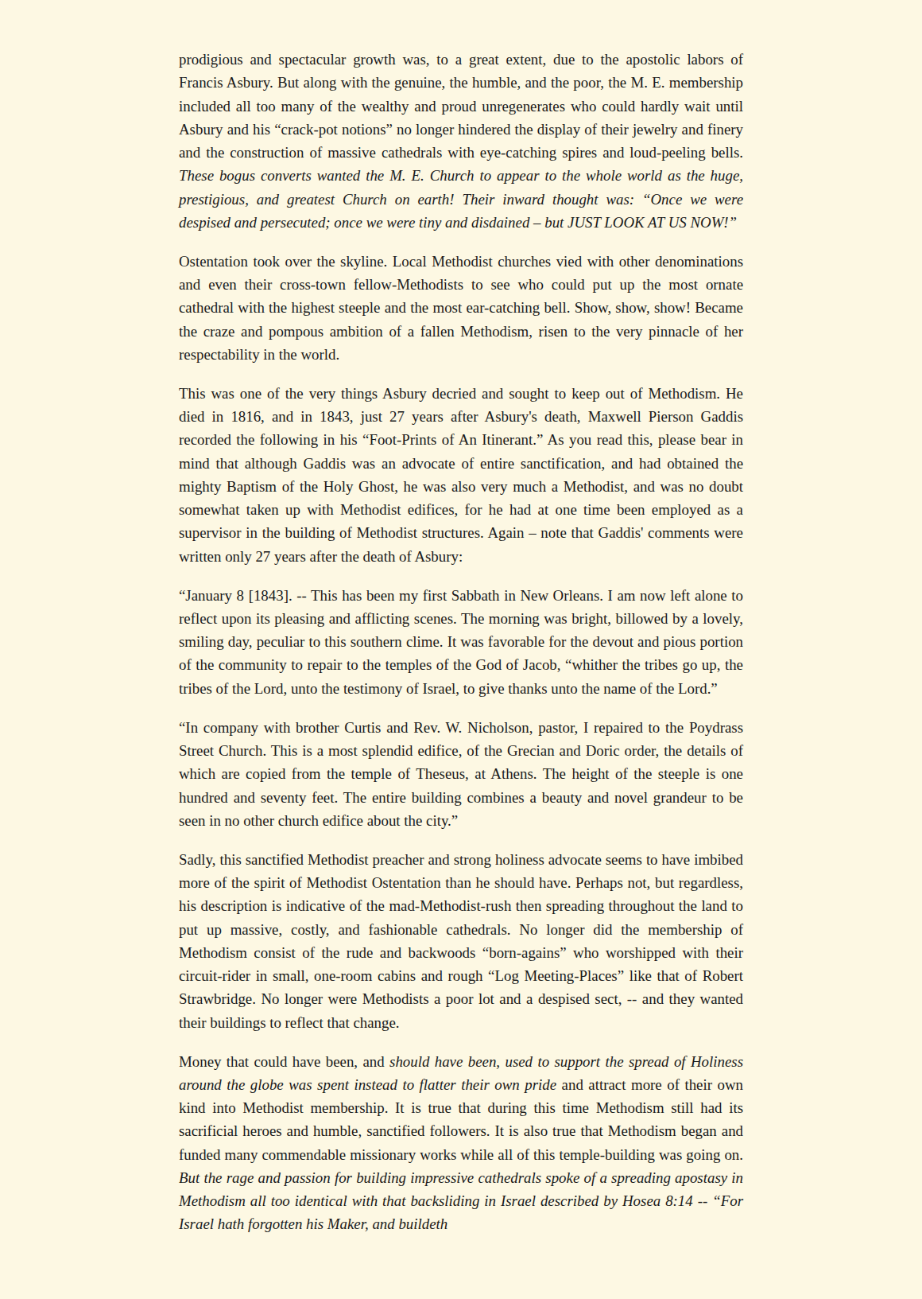prodigious and spectacular growth was, to a great extent, due to the apostolic labors of Francis Asbury. But along with the genuine, the humble, and the poor, the M. E. membership included all too many of the wealthy and proud unregenerates who could hardly wait until Asbury and his “crack-pot notions” no longer hindered the display of their jewelry and finery and the construction of massive cathedrals with eye-catching spires and loud-peeling bells. These bogus converts wanted the M. E. Church to appear to the whole world as the huge, prestigious, and greatest Church on earth! Their inward thought was: “Once we were despised and persecuted; once we were tiny and disdained – but JUST LOOK AT US NOW!”
Ostentation took over the skyline. Local Methodist churches vied with other denominations and even their cross-town fellow-Methodists to see who could put up the most ornate cathedral with the highest steeple and the most ear-catching bell. Show, show, show! Became the craze and pompous ambition of a fallen Methodism, risen to the very pinnacle of her respectability in the world.
This was one of the very things Asbury decried and sought to keep out of Methodism. He died in 1816, and in 1843, just 27 years after Asbury's death, Maxwell Pierson Gaddis recorded the following in his “Foot-Prints of An Itinerant.” As you read this, please bear in mind that although Gaddis was an advocate of entire sanctification, and had obtained the mighty Baptism of the Holy Ghost, he was also very much a Methodist, and was no doubt somewhat taken up with Methodist edifices, for he had at one time been employed as a supervisor in the building of Methodist structures. Again – note that Gaddis' comments were written only 27 years after the death of Asbury:
“January 8 [1843]. -- This has been my first Sabbath in New Orleans. I am now left alone to reflect upon its pleasing and afflicting scenes. The morning was bright, billowed by a lovely, smiling day, peculiar to this southern clime. It was favorable for the devout and pious portion of the community to repair to the temples of the God of Jacob, “whither the tribes go up, the tribes of the Lord, unto the testimony of Israel, to give thanks unto the name of the Lord.”
“In company with brother Curtis and Rev. W. Nicholson, pastor, I repaired to the Poydrass Street Church. This is a most splendid edifice, of the Grecian and Doric order, the details of which are copied from the temple of Theseus, at Athens. The height of the steeple is one hundred and seventy feet. The entire building combines a beauty and novel grandeur to be seen in no other church edifice about the city.”
Sadly, this sanctified Methodist preacher and strong holiness advocate seems to have imbibed more of the spirit of Methodist Ostentation than he should have. Perhaps not, but regardless, his description is indicative of the mad-Methodist-rush then spreading throughout the land to put up massive, costly, and fashionable cathedrals. No longer did the membership of Methodism consist of the rude and backwoods “born-agains” who worshipped with their circuit-rider in small, one-room cabins and rough “Log Meeting-Places” like that of Robert Strawbridge. No longer were Methodists a poor lot and a despised sect, -- and they wanted their buildings to reflect that change.
Money that could have been, and should have been, used to support the spread of Holiness around the globe was spent instead to flatter their own pride and attract more of their own kind into Methodist membership. It is true that during this time Methodism still had its sacrificial heroes and humble, sanctified followers. It is also true that Methodism began and funded many commendable missionary works while all of this temple-building was going on. But the rage and passion for building impressive cathedrals spoke of a spreading apostasy in Methodism all too identical with that backsliding in Israel described by Hosea 8:14 -- “For Israel hath forgotten his Maker, and buildeth